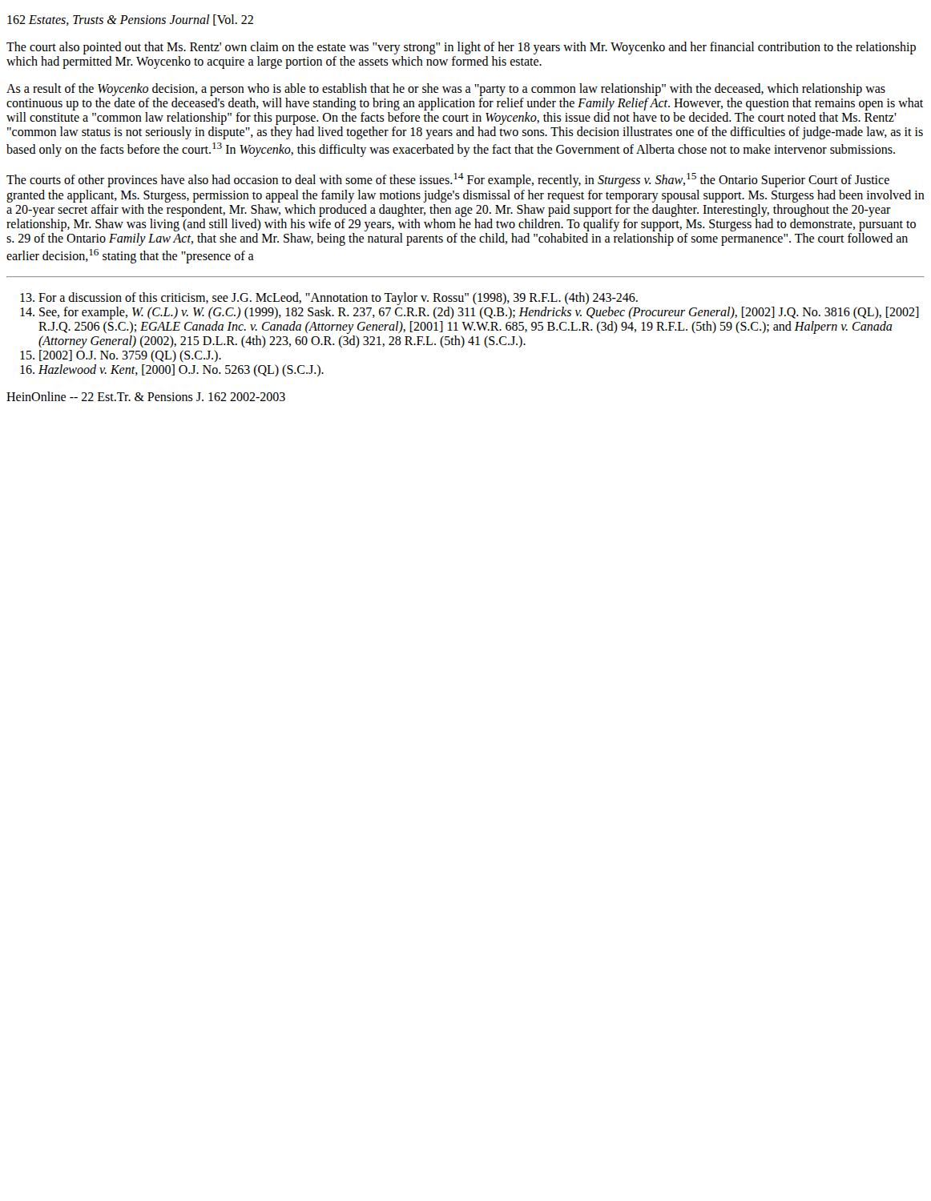162 Estates, Trusts & Pensions Journal [Vol. 22
The court also pointed out that Ms. Rentz' own claim on the estate was "very strong" in light of her 18 years with Mr. Woycenko and her financial contribution to the relationship which had permitted Mr. Woycenko to acquire a large portion of the assets which now formed his estate.
As a result of the Woycenko decision, a person who is able to establish that he or she was a "party to a common law relationship" with the deceased, which relationship was continuous up to the date of the deceased's death, will have standing to bring an application for relief under the Family Relief Act. However, the question that remains open is what will constitute a "common law relationship" for this purpose. On the facts before the court in Woycenko, this issue did not have to be decided. The court noted that Ms. Rentz' "common law status is not seriously in dispute", as they had lived together for 18 years and had two sons. This decision illustrates one of the difficulties of judge-made law, as it is based only on the facts before the court.13 In Woycenko, this difficulty was exacerbated by the fact that the Government of Alberta chose not to make intervenor submissions.
The courts of other provinces have also had occasion to deal with some of these issues.14 For example, recently, in Sturgess v. Shaw,15 the Ontario Superior Court of Justice granted the applicant, Ms. Sturgess, permission to appeal the family law motions judge's dismissal of her request for temporary spousal support. Ms. Sturgess had been involved in a 20-year secret affair with the respondent, Mr. Shaw, which produced a daughter, then age 20. Mr. Shaw paid support for the daughter. Interestingly, throughout the 20-year relationship, Mr. Shaw was living (and still lived) with his wife of 29 years, with whom he had two children. To qualify for support, Ms. Sturgess had to demonstrate, pursuant to s. 29 of the Ontario Family Law Act, that she and Mr. Shaw, being the natural parents of the child, had "cohabited in a relationship of some permanence". The court followed an earlier decision,16 stating that the "presence of a
For a discussion of this criticism, see J.G. McLeod, "Annotation to Taylor v. Rossu" (1998), 39 R.F.L. (4th) 243-246.
See, for example, W. (C.L.) v. W. (G.C.) (1999), 182 Sask. R. 237, 67 C.R.R. (2d) 311 (Q.B.); Hendricks v. Quebec (Procureur General), [2002] J.Q. No. 3816 (QL), [2002] R.J.Q. 2506 (S.C.); EGALE Canada Inc. v. Canada (Attorney General), [2001] 11 W.W.R. 685, 95 B.C.L.R. (3d) 94, 19 R.F.L. (5th) 59 (S.C.); and Halpern v. Canada (Attorney General) (2002), 215 D.L.R. (4th) 223, 60 O.R. (3d) 321, 28 R.F.L. (5th) 41 (S.C.J.).
[2002] O.J. No. 3759 (QL) (S.C.J.).
Hazlewood v. Kent, [2000] O.J. No. 5263 (QL) (S.C.J.).
HeinOnline -- 22 Est.Tr. & Pensions J. 162 2002-2003